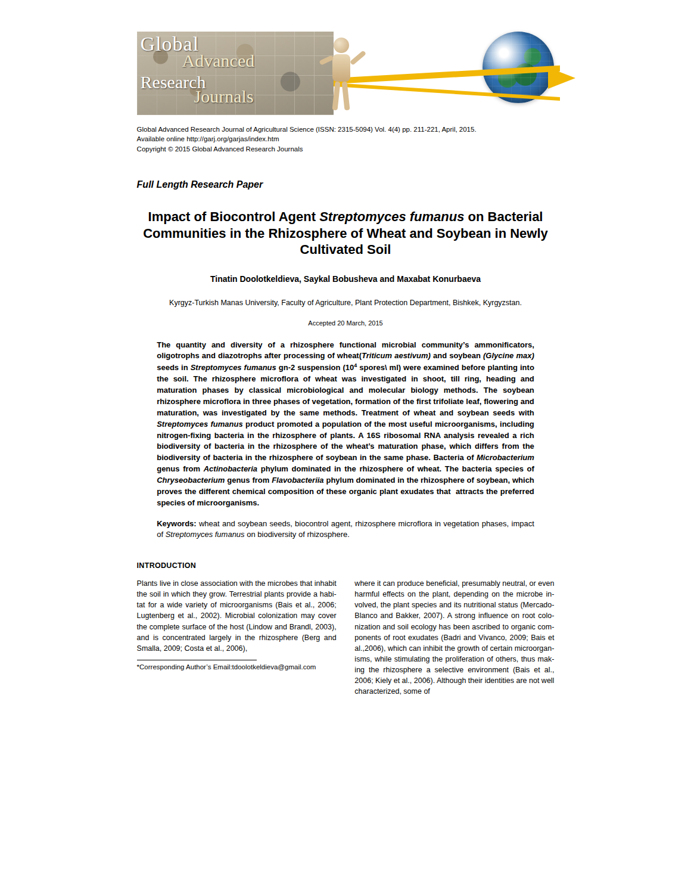Global Advanced Research Journals
Global Advanced Research Journal of Agricultural Science (ISSN: 2315-5094) Vol. 4(4) pp. 211-221, April, 2015.
Available online http://garj.org/garjas/index.htm
Copyright © 2015 Global Advanced Research Journals
Full Length Research Paper
Impact of Biocontrol Agent Streptomyces fumanus on Bacterial Communities in the Rhizosphere of Wheat and Soybean in Newly Cultivated Soil
Tinatin Doolotkeldieva, Saykal Bobusheva and Maxabat Konurbaeva
Kyrgyz-Turkish Manas University, Faculty of Agriculture, Plant Protection Department, Bishkek, Kyrgyzstan.
Accepted 20 March, 2015
The quantity and diversity of a rhizosphere functional microbial community’s ammonificators, oligotrophs and diazotrophs after processing of wheat(Triticum aestivum) and soybean (Glycine max) seeds in Streptomyces fumanus gn-2 suspension (104 spores\ ml) were examined before planting into the soil. The rhizosphere microflora of wheat was investigated in shoot, till ring, heading and maturation phases by classical microbiological and molecular biology methods. The soybean rhizosphere microflora in three phases of vegetation, formation of the first trifoliate leaf, flowering and maturation, was investigated by the same methods. Treatment of wheat and soybean seeds with Streptomyces fumanus product promoted a population of the most useful microorganisms, including nitrogen-fixing bacteria in the rhizosphere of plants. A 16S ribosomal RNA analysis revealed a rich biodiversity of bacteria in the rhizosphere of the wheat’s maturation phase, which differs from the biodiversity of bacteria in the rhizosphere of soybean in the same phase. Bacteria of Microbacterium genus from Actinobacteria phylum dominated in the rhizosphere of wheat. The bacteria species of Chryseobacterium genus from Flavobacteriia phylum dominated in the rhizosphere of soybean, which proves the different chemical composition of these organic plant exudates that attracts the preferred species of microorganisms.
Keywords: wheat and soybean seeds, biocontrol agent, rhizosphere microflora in vegetation phases, impact of Streptomyces fumanus on biodiversity of rhizosphere.
INTRODUCTION
Plants live in close association with the microbes that inhabit the soil in which they grow. Terrestrial plants provide a habitat for a wide variety of microorganisms (Bais et al., 2006; Lugtenberg et al., 2002). Microbial colonization may cover the complete surface of the host (Lindow and Brandl, 2003), and is concentrated largely in the rhizosphere (Berg and Smalla, 2009; Costa et al., 2006),
*Corresponding Author’s Email:tdoolotkeldieva@gmail.com
where it can produce beneficial, presumably neutral, or even harmful effects on the plant, depending on the microbe involved, the plant species and its nutritional status (Mercado-Blanco and Bakker, 2007). A strong influence on root colonization and soil ecology has been ascribed to organic components of root exudates (Badri and Vivanco, 2009; Bais et al.,2006), which can inhibit the growth of certain microorganisms, while stimulating the proliferation of others, thus making the rhizosphere a selective environment (Bais et al., 2006; Kiely et al., 2006). Although their identities are not well characterized, some of